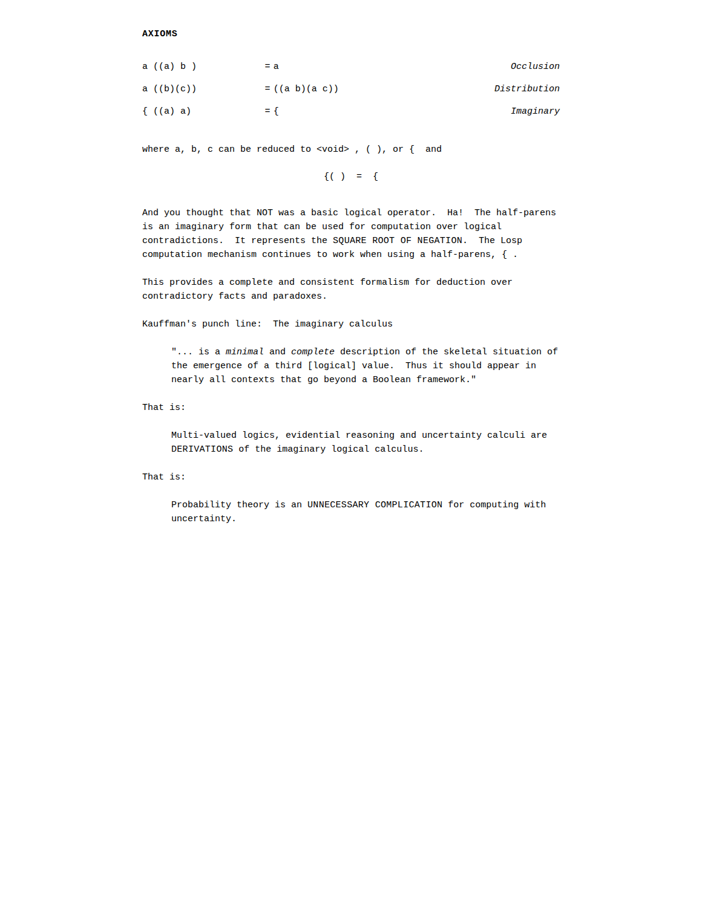AXIOMS
| a ((a) b ) | = | a | Occlusion |
| a ((b)(c)) | = | ((a b)(a c)) | Distribution |
| { ((a) a) | = | { | Imaginary |
where a, b, c can be reduced to <void> , ( ), or { and
{( ) = {
And you thought that NOT was a basic logical operator. Ha! The half-parens is an imaginary form that can be used for computation over logical contradictions. It represents the SQUARE ROOT OF NEGATION. The Losp computation mechanism continues to work when using a half-parens, { .
This provides a complete and consistent formalism for deduction over contradictory facts and paradoxes.
Kauffman's punch line: The imaginary calculus
"... is a minimal and complete description of the skeletal situation of the emergence of a third [logical] value. Thus it should appear in nearly all contexts that go beyond a Boolean framework."
That is:
Multi-valued logics, evidential reasoning and uncertainty calculi are DERIVATIONS of the imaginary logical calculus.
That is:
Probability theory is an UNNECESSARY COMPLICATION for computing with uncertainty.